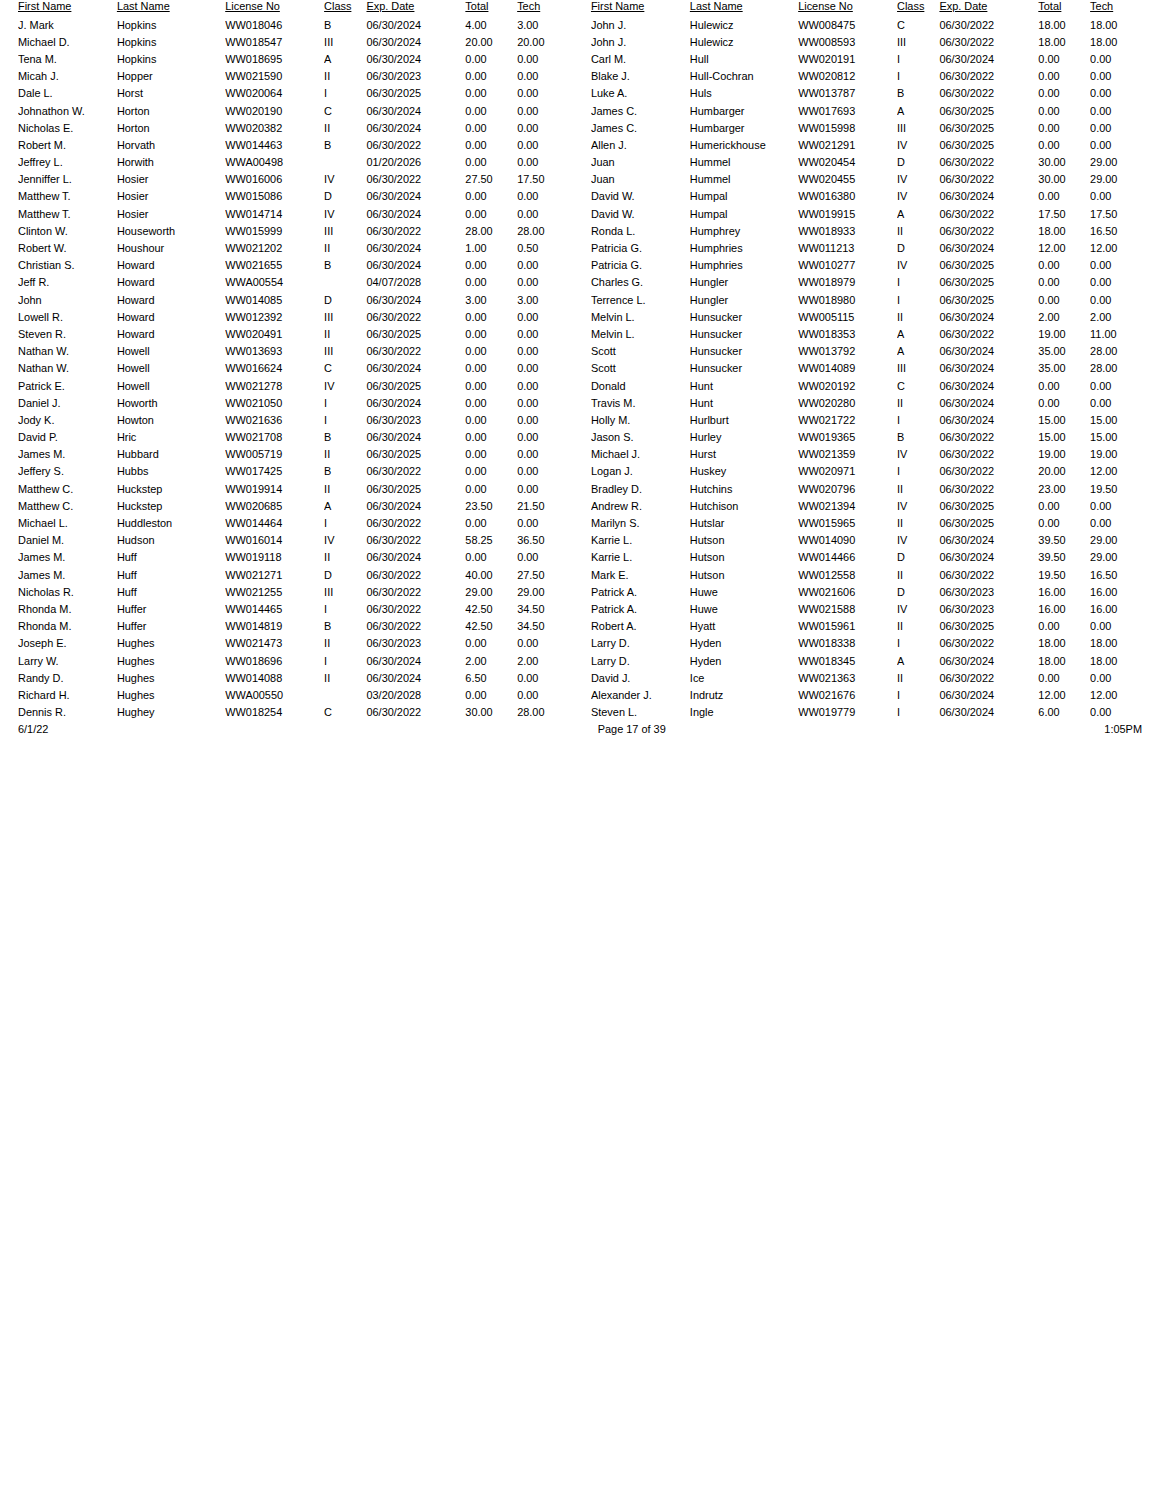| First Name | Last Name | License No | Class | Exp. Date | Total | Tech | | First Name | Last Name | License No | Class | Exp. Date | Total | Tech |
| --- | --- | --- | --- | --- | --- | --- | --- | --- | --- | --- | --- | --- | --- | --- |
| J. Mark | Hopkins | WW018046 | B | 06/30/2024 | 4.00 | 3.00 | | John J. | Hulewicz | WW008475 | C | 06/30/2022 | 18.00 | 18.00 |
| Michael D. | Hopkins | WW018547 | III | 06/30/2024 | 20.00 | 20.00 | | John J. | Hulewicz | WW008593 | III | 06/30/2022 | 18.00 | 18.00 |
| Tena M. | Hopkins | WW018695 | A | 06/30/2024 | 0.00 | 0.00 | | Carl M. | Hull | WW020191 | I | 06/30/2024 | 0.00 | 0.00 |
| Micah J. | Hopper | WW021590 | II | 06/30/2023 | 0.00 | 0.00 | | Blake J. | Hull-Cochran | WW020812 | I | 06/30/2022 | 0.00 | 0.00 |
| Dale L. | Horst | WW020064 | I | 06/30/2025 | 0.00 | 0.00 | | Luke A. | Huls | WW013787 | B | 06/30/2022 | 0.00 | 0.00 |
| Johnathon W. | Horton | WW020190 | C | 06/30/2024 | 0.00 | 0.00 | | James C. | Humbarger | WW017693 | A | 06/30/2025 | 0.00 | 0.00 |
| Nicholas E. | Horton | WW020382 | II | 06/30/2024 | 0.00 | 0.00 | | James C. | Humbarger | WW015998 | III | 06/30/2025 | 0.00 | 0.00 |
| Robert M. | Horvath | WW014463 | B | 06/30/2022 | 0.00 | 0.00 | | Allen J. | Humerickhouse | WW021291 | IV | 06/30/2025 | 0.00 | 0.00 |
| Jeffrey L. | Horwith | WWA00498 | | 01/20/2026 | 0.00 | 0.00 | | Juan | Hummel | WW020454 | D | 06/30/2022 | 30.00 | 29.00 |
| Jenniffer L. | Hosier | WW016006 | IV | 06/30/2022 | 27.50 | 17.50 | | Juan | Hummel | WW020455 | IV | 06/30/2022 | 30.00 | 29.00 |
| Matthew T. | Hosier | WW015086 | D | 06/30/2024 | 0.00 | 0.00 | | David W. | Humpal | WW016380 | IV | 06/30/2024 | 0.00 | 0.00 |
| Matthew T. | Hosier | WW014714 | IV | 06/30/2024 | 0.00 | 0.00 | | David W. | Humpal | WW019915 | A | 06/30/2022 | 17.50 | 17.50 |
| Clinton W. | Houseworth | WW015999 | III | 06/30/2022 | 28.00 | 28.00 | | Ronda L. | Humphrey | WW018933 | II | 06/30/2022 | 18.00 | 16.50 |
| Robert W. | Houshour | WW021202 | II | 06/30/2024 | 1.00 | 0.50 | | Patricia G. | Humphries | WW011213 | D | 06/30/2024 | 12.00 | 12.00 |
| Christian S. | Howard | WW021655 | B | 06/30/2024 | 0.00 | 0.00 | | Patricia G. | Humphries | WW010277 | IV | 06/30/2025 | 0.00 | 0.00 |
| Jeff R. | Howard | WWA00554 | | 04/07/2028 | 0.00 | 0.00 | | Charles G. | Hungler | WW018979 | I | 06/30/2025 | 0.00 | 0.00 |
| John | Howard | WW014085 | D | 06/30/2024 | 3.00 | 3.00 | | Terrence L. | Hungler | WW018980 | I | 06/30/2025 | 0.00 | 0.00 |
| Lowell R. | Howard | WW012392 | III | 06/30/2022 | 0.00 | 0.00 | | Melvin L. | Hunsucker | WW005115 | II | 06/30/2024 | 2.00 | 2.00 |
| Steven R. | Howard | WW020491 | II | 06/30/2025 | 0.00 | 0.00 | | Melvin L. | Hunsucker | WW018353 | A | 06/30/2022 | 19.00 | 11.00 |
| Nathan W. | Howell | WW013693 | III | 06/30/2022 | 0.00 | 0.00 | | Scott | Hunsucker | WW013792 | A | 06/30/2024 | 35.00 | 28.00 |
| Nathan W. | Howell | WW016624 | C | 06/30/2024 | 0.00 | 0.00 | | Scott | Hunsucker | WW014089 | III | 06/30/2024 | 35.00 | 28.00 |
| Patrick E. | Howell | WW021278 | IV | 06/30/2025 | 0.00 | 0.00 | | Donald | Hunt | WW020192 | C | 06/30/2024 | 0.00 | 0.00 |
| Daniel J. | Howorth | WW021050 | I | 06/30/2024 | 0.00 | 0.00 | | Travis M. | Hunt | WW020280 | II | 06/30/2024 | 0.00 | 0.00 |
| Jody K. | Howton | WW021636 | I | 06/30/2023 | 0.00 | 0.00 | | Holly M. | Hurlburt | WW021722 | I | 06/30/2024 | 15.00 | 15.00 |
| David P. | Hric | WW021708 | B | 06/30/2024 | 0.00 | 0.00 | | Jason S. | Hurley | WW019365 | B | 06/30/2022 | 15.00 | 15.00 |
| James M. | Hubbard | WW005719 | II | 06/30/2025 | 0.00 | 0.00 | | Michael J. | Hurst | WW021359 | IV | 06/30/2022 | 19.00 | 19.00 |
| Jeffery S. | Hubbs | WW017425 | B | 06/30/2022 | 0.00 | 0.00 | | Logan J. | Huskey | WW020971 | I | 06/30/2022 | 20.00 | 12.00 |
| Matthew C. | Huckstep | WW019914 | II | 06/30/2025 | 0.00 | 0.00 | | Bradley D. | Hutchins | WW020796 | II | 06/30/2022 | 23.00 | 19.50 |
| Matthew C. | Huckstep | WW020685 | A | 06/30/2024 | 23.50 | 21.50 | | Andrew R. | Hutchison | WW021394 | IV | 06/30/2025 | 0.00 | 0.00 |
| Michael L. | Huddleston | WW014464 | I | 06/30/2022 | 0.00 | 0.00 | | Marilyn S. | Hutslar | WW015965 | II | 06/30/2025 | 0.00 | 0.00 |
| Daniel M. | Hudson | WW016014 | IV | 06/30/2022 | 58.25 | 36.50 | | Karrie L. | Hutson | WW014090 | IV | 06/30/2024 | 39.50 | 29.00 |
| James M. | Huff | WW019118 | II | 06/30/2024 | 0.00 | 0.00 | | Karrie L. | Hutson | WW014466 | D | 06/30/2024 | 39.50 | 29.00 |
| James M. | Huff | WW021271 | D | 06/30/2022 | 40.00 | 27.50 | | Mark E. | Hutson | WW012558 | II | 06/30/2022 | 19.50 | 16.50 |
| Nicholas R. | Huff | WW021255 | III | 06/30/2022 | 29.00 | 29.00 | | Patrick A. | Huwe | WW021606 | D | 06/30/2023 | 16.00 | 16.00 |
| Rhonda M. | Huffer | WW014465 | I | 06/30/2022 | 42.50 | 34.50 | | Patrick A. | Huwe | WW021588 | IV | 06/30/2023 | 16.00 | 16.00 |
| Rhonda M. | Huffer | WW014819 | B | 06/30/2022 | 42.50 | 34.50 | | Robert A. | Hyatt | WW015961 | II | 06/30/2025 | 0.00 | 0.00 |
| Joseph E. | Hughes | WW021473 | II | 06/30/2023 | 0.00 | 0.00 | | Larry D. | Hyden | WW018338 | I | 06/30/2022 | 18.00 | 18.00 |
| Larry W. | Hughes | WW018696 | I | 06/30/2024 | 2.00 | 2.00 | | Larry D. | Hyden | WW018345 | A | 06/30/2024 | 18.00 | 18.00 |
| Randy D. | Hughes | WW014088 | II | 06/30/2024 | 6.50 | 0.00 | | David J. | Ice | WW021363 | II | 06/30/2022 | 0.00 | 0.00 |
| Richard H. | Hughes | WWA00550 | | 03/20/2028 | 0.00 | 0.00 | | Alexander J. | Indrutz | WW021676 | I | 06/30/2024 | 12.00 | 12.00 |
| Dennis R. | Hughey | WW018254 | C | 06/30/2022 | 30.00 | 28.00 | | Steven L. | Ingle | WW019779 | I | 06/30/2024 | 6.00 | 0.00 |
| 6/1/22 | Page 17 of 39 | 1:05PM |